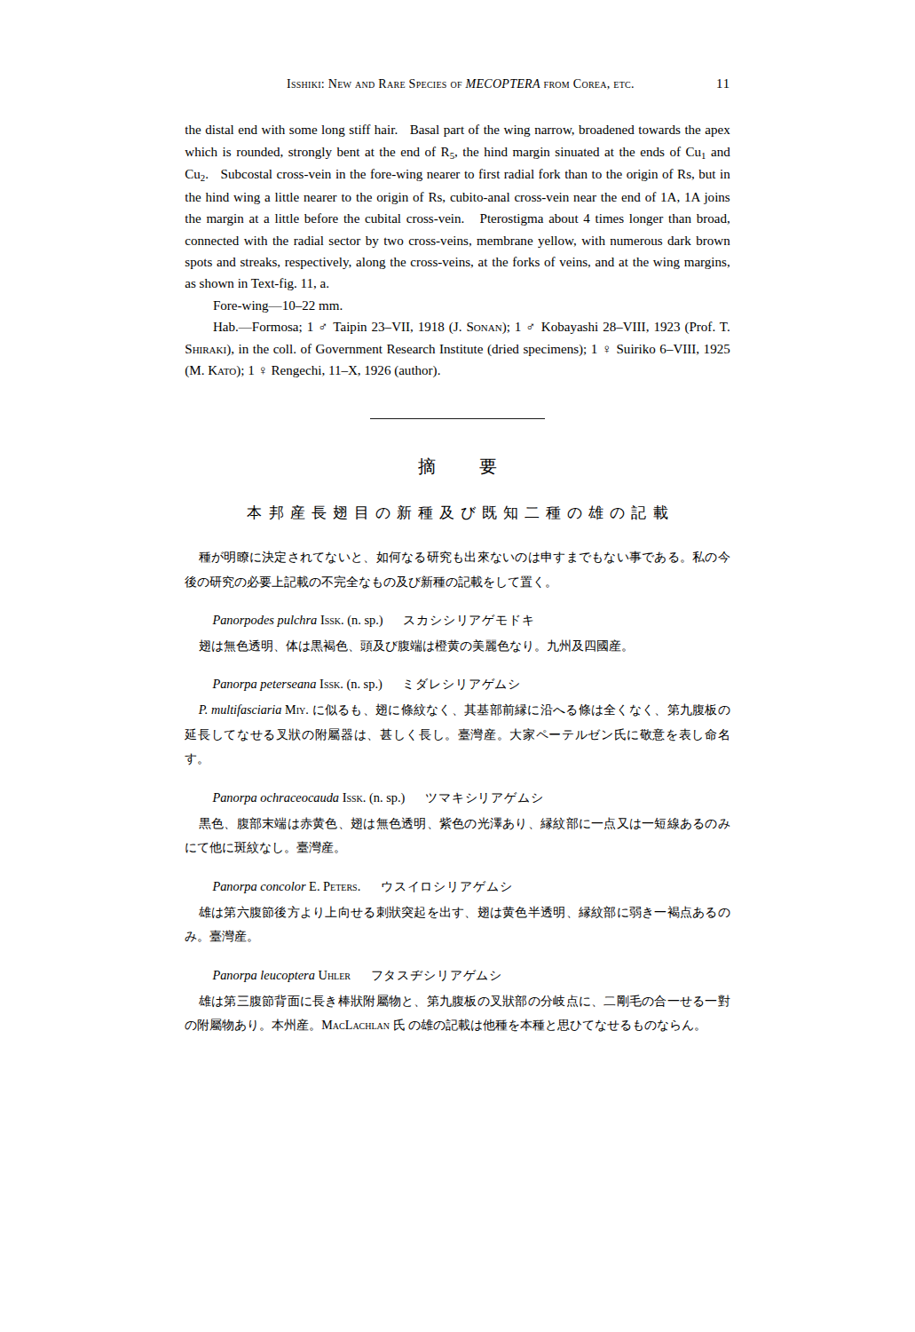Isshiki: New and Rare Species of MECOPTERA from Corea, etc. 11
the distal end with some long stiff hair. Basal part of the wing narrow, broadened towards the apex which is rounded, strongly bent at the end of R5, the hind margin sinuated at the ends of Cu1 and Cu2. Subcostal cross-vein in the fore-wing nearer to first radial fork than to the origin of Rs, but in the hind wing a little nearer to the origin of Rs, cubito-anal cross-vein near the end of 1A, 1A joins the margin at a little before the cubital cross-vein. Pterostigma about 4 times longer than broad, connected with the radial sector by two cross-veins, membrane yellow, with numerous dark brown spots and streaks, respectively, along the cross-veins, at the forks of veins, and at the wing margins, as shown in Text-fig. 11, a.
Fore-wing—10–22 mm.
Hab.—Formosa; 1 ♂ Taipin 23–VII, 1918 (J. Sonan); 1 ♂ Kobayashi 28–VIII, 1923 (Prof. T. Shiraki), in the coll. of Government Research Institute (dried specimens); 1 ♀ Suiriko 6–VIII, 1925 (M. Kato); 1 ♀ Rengechi, 11–X, 1926 (author).
摘 要
本邦産長翅目の新種及び既知二種の雄の記載
種が明瞭に決定されてないと、如何なる研究も出來ないのは申すまでもない事である。私の今後の研究の必要上記載の不完全なもの及び新種の記載をして置く。
Panorpodes pulchra Issk. (n. sp.) スカシシリアゲモドキ
翅は無色透明、体は黒褐色、頭及び腹端は橙黄の美麗色なり。九州及四國産。
Panorpa peterseana Issk. (n. sp.) ミダレシリアゲムシ
P. multifasciaria Miy. に似るも、翅に條紋なく、其基部前縁に沿へる條は全くなく、第九腹板の延長してなせる叉狀の附屬器は、甚しく長し。臺灣産。大家ペーテルゼン氏に敬意を表し命名す。
Panorpa ochraceocauda Issk. (n. sp.) ツマキシリアゲムシ
黒色、腹部末端は赤黄色、翅は無色透明、紫色の光澤あり、縁紋部に一点又は一短線あるのみにて他に斑紋なし。臺灣産。
Panorpa concolor E. Peters. ウスイロシリアゲムシ
雄は第六腹節後方より上向せる刺狀突起を出す、翅は黄色半透明、縁紋部に弱き一褐点あるのみ。臺灣産。
Panorpa leucoptera Uhler フタスヂシリアゲムシ
雄は第三腹節背面に長き棒狀附屬物と、第九腹板の叉狀部の分岐点に、二剛毛の合一せる一對の附屬物あり。本州産。MacLachlan 氏 の雄の記載は他種を本種と思ひてなせるものならん。